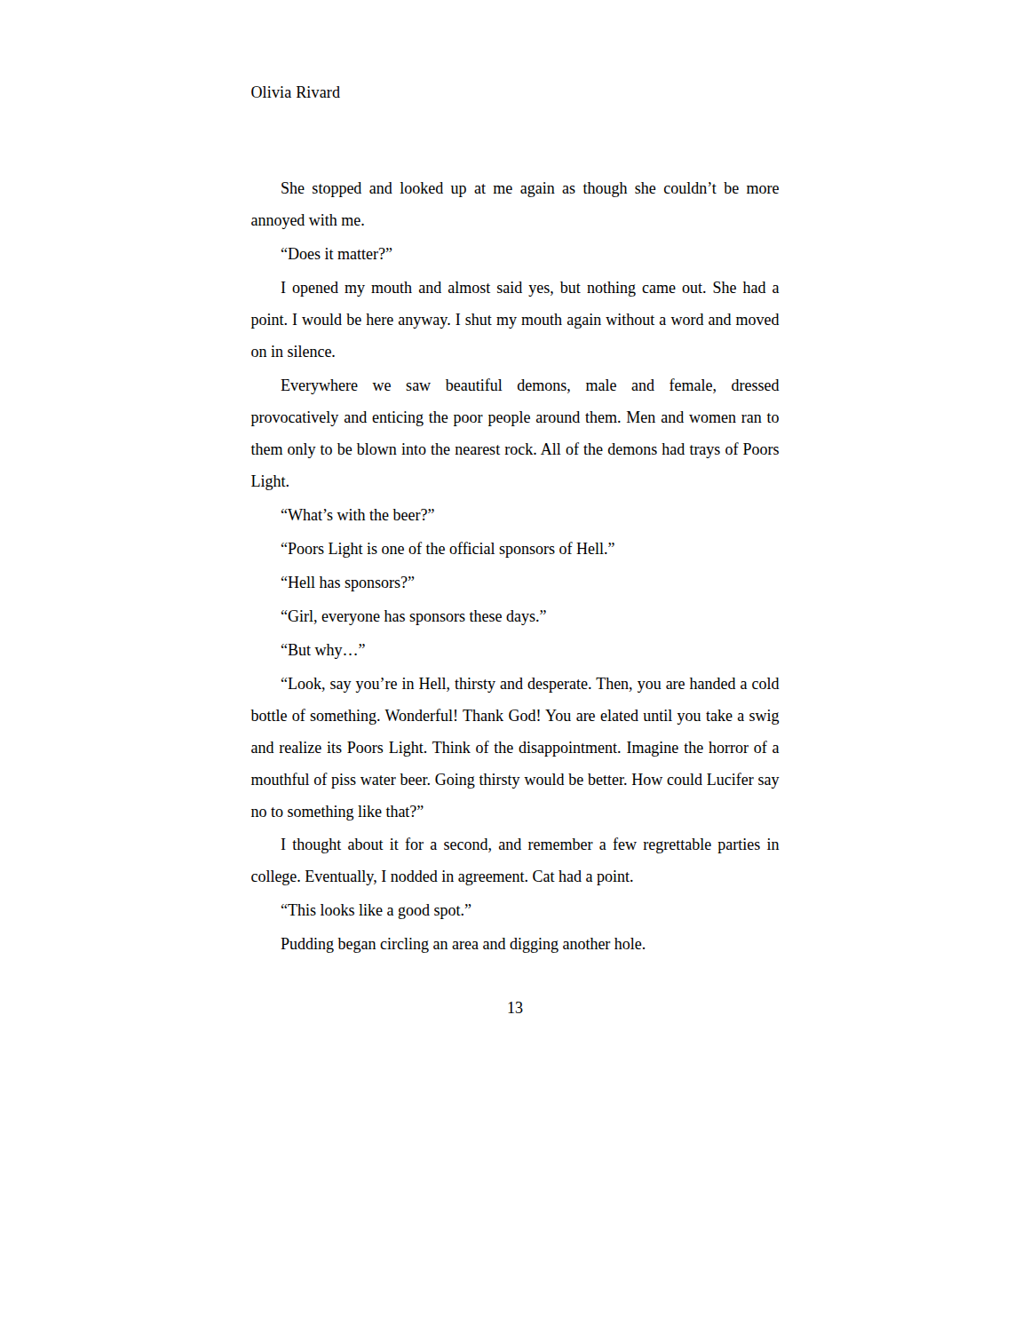Olivia Rivard
She stopped and looked up at me again as though she couldn’t be more annoyed with me.
“Does it matter?”
I opened my mouth and almost said yes, but nothing came out. She had a point. I would be here anyway. I shut my mouth again without a word and moved on in silence.
Everywhere we saw beautiful demons, male and female, dressed provocatively and enticing the poor people around them. Men and women ran to them only to be blown into the nearest rock. All of the demons had trays of Poors Light.
“What’s with the beer?”
“Poors Light is one of the official sponsors of Hell.”
“Hell has sponsors?”
“Girl, everyone has sponsors these days.”
“But why…”
“Look, say you’re in Hell, thirsty and desperate. Then, you are handed a cold bottle of something. Wonderful! Thank God! You are elated until you take a swig and realize its Poors Light. Think of the disappointment. Imagine the horror of a mouthful of piss water beer. Going thirsty would be better. How could Lucifer say no to something like that?”
I thought about it for a second, and remember a few regrettable parties in college. Eventually, I nodded in agreement. Cat had a point.
“This looks like a good spot.”
Pudding began circling an area and digging another hole.
13